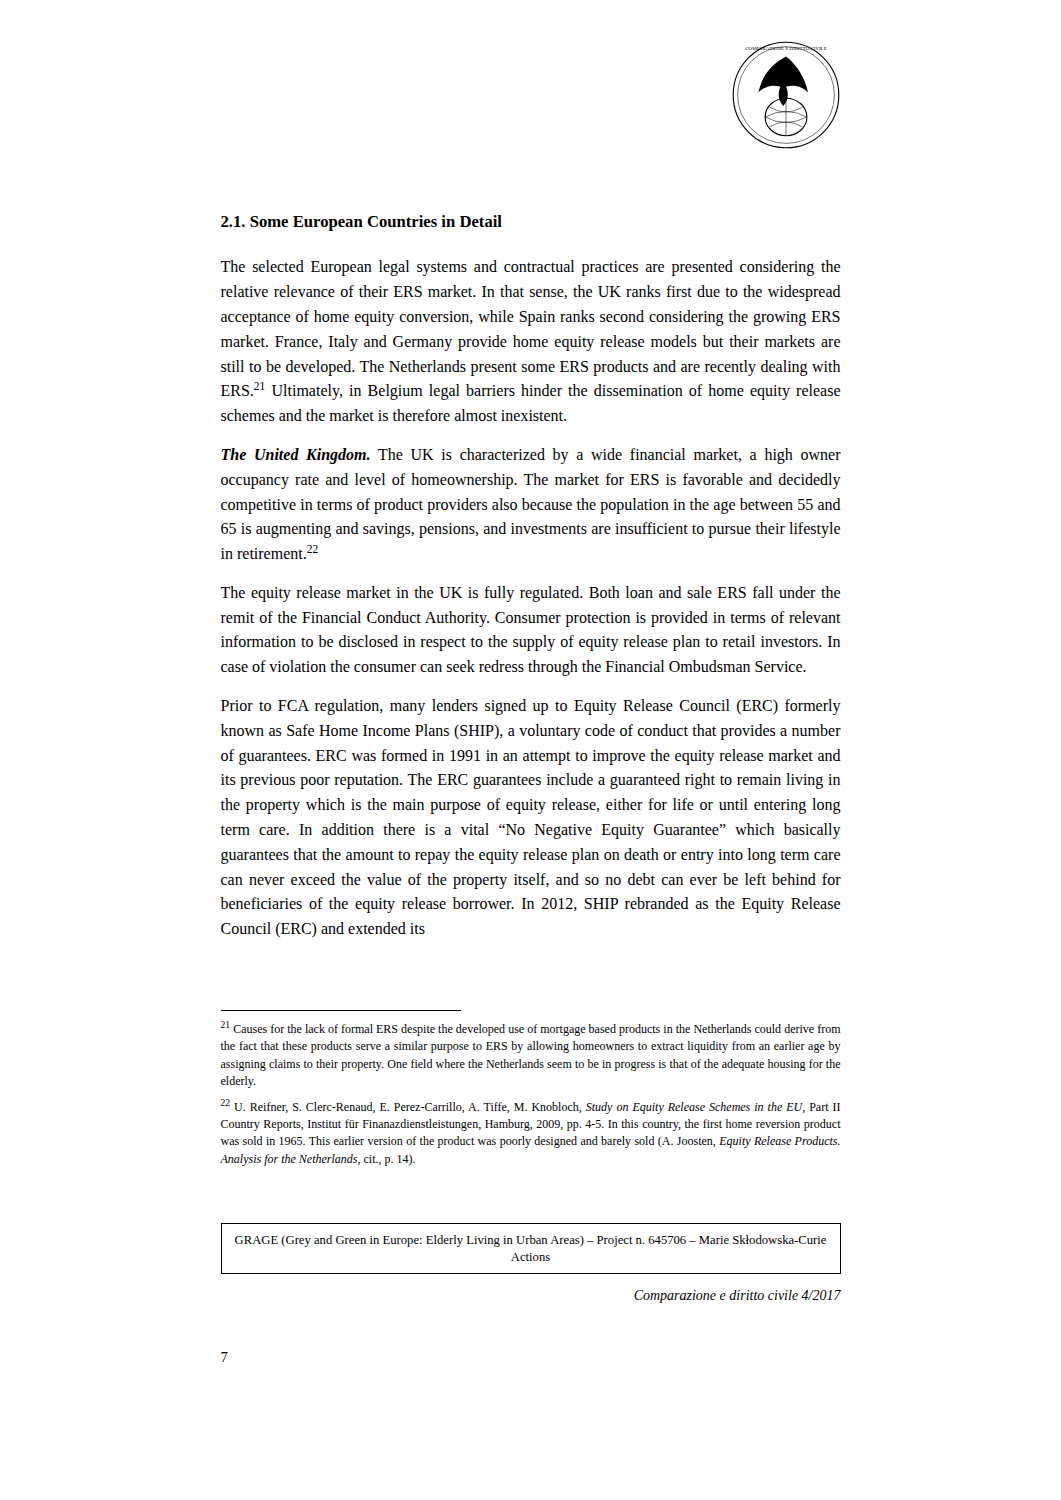2.1. Some European Countries in Detail
The selected European legal systems and contractual practices are presented considering the relative relevance of their ERS market. In that sense, the UK ranks first due to the widespread acceptance of home equity conversion, while Spain ranks second considering the growing ERS market. France, Italy and Germany provide home equity release models but their markets are still to be developed. The Netherlands present some ERS products and are recently dealing with ERS.21 Ultimately, in Belgium legal barriers hinder the dissemination of home equity release schemes and the market is therefore almost inexistent.
The United Kingdom. The UK is characterized by a wide financial market, a high owner occupancy rate and level of homeownership. The market for ERS is favorable and decidedly competitive in terms of product providers also because the population in the age between 55 and 65 is augmenting and savings, pensions, and investments are insufficient to pursue their lifestyle in retirement.22
The equity release market in the UK is fully regulated. Both loan and sale ERS fall under the remit of the Financial Conduct Authority. Consumer protection is provided in terms of relevant information to be disclosed in respect to the supply of equity release plan to retail investors. In case of violation the consumer can seek redress through the Financial Ombudsman Service.
Prior to FCA regulation, many lenders signed up to Equity Release Council (ERC) formerly known as Safe Home Income Plans (SHIP), a voluntary code of conduct that provides a number of guarantees. ERC was formed in 1991 in an attempt to improve the equity release market and its previous poor reputation. The ERC guarantees include a guaranteed right to remain living in the property which is the main purpose of equity release, either for life or until entering long term care. In addition there is a vital “No Negative Equity Guarantee” which basically guarantees that the amount to repay the equity release plan on death or entry into long term care can never exceed the value of the property itself, and so no debt can ever be left behind for beneficiaries of the equity release borrower. In 2012, SHIP rebranded as the Equity Release Council (ERC) and extended its
21 Causes for the lack of formal ERS despite the developed use of mortgage based products in the Netherlands could derive from the fact that these products serve a similar purpose to ERS by allowing homeowners to extract liquidity from an earlier age by assigning claims to their property. One field where the Netherlands seem to be in progress is that of the adequate housing for the elderly.
22 U. Reifner, S. Clerc-Renaud, E. Perez-Carrillo, A. Tiffe, M. Knobloch, Study on Equity Release Schemes in the EU, Part II Country Reports, Institut für Finanazdienstleistungen, Hamburg, 2009, pp. 4-5. In this country, the first home reversion product was sold in 1965. This earlier version of the product was poorly designed and barely sold (A. Joosten, Equity Release Products. Analysis for the Netherlands, cit., p. 14).
GRAGE (Grey and Green in Europe: Elderly Living in Urban Areas) – Project n. 645706 – Marie Skłodowska-Curie Actions
Comparazione e diritto civile 4/2017
7